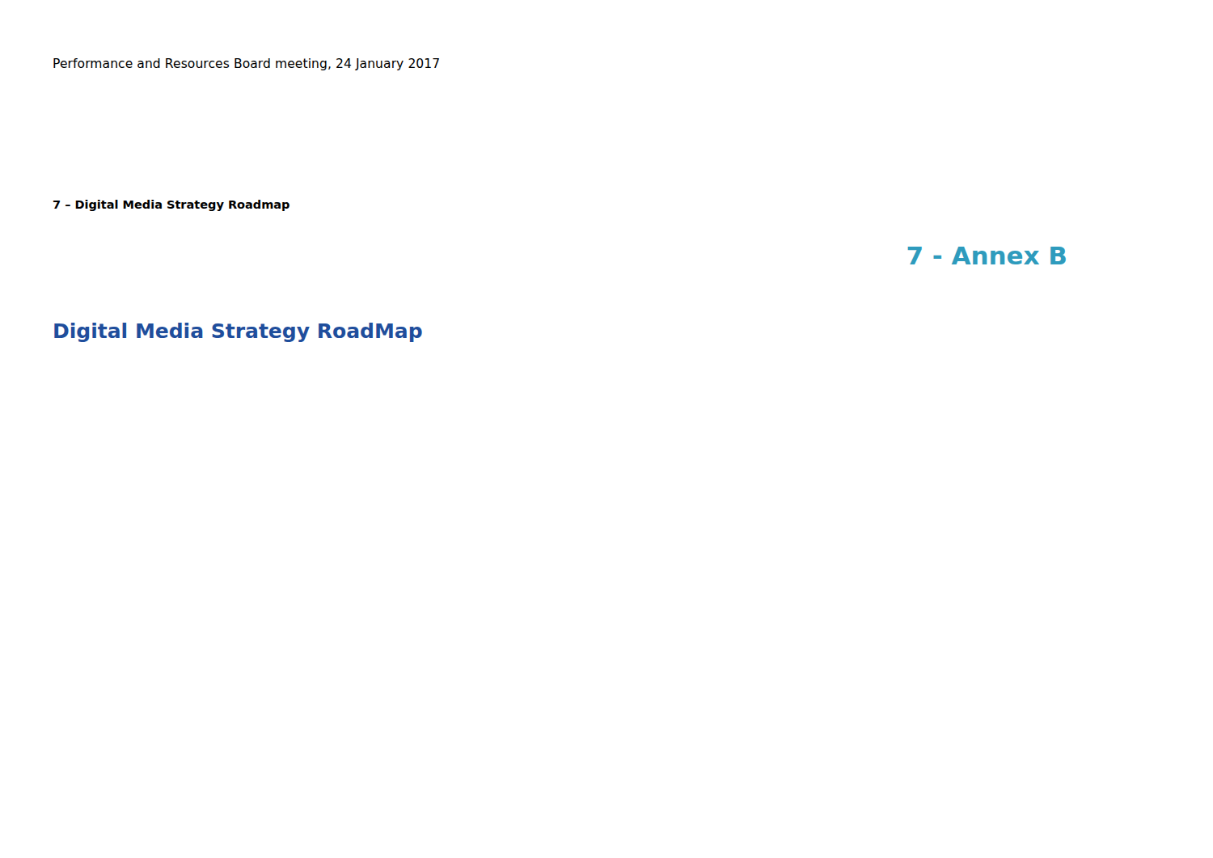Performance and Resources Board meeting, 24 January 2017
7 – Digital Media Strategy Roadmap
7 - Annex B
Digital Media Strategy RoadMap